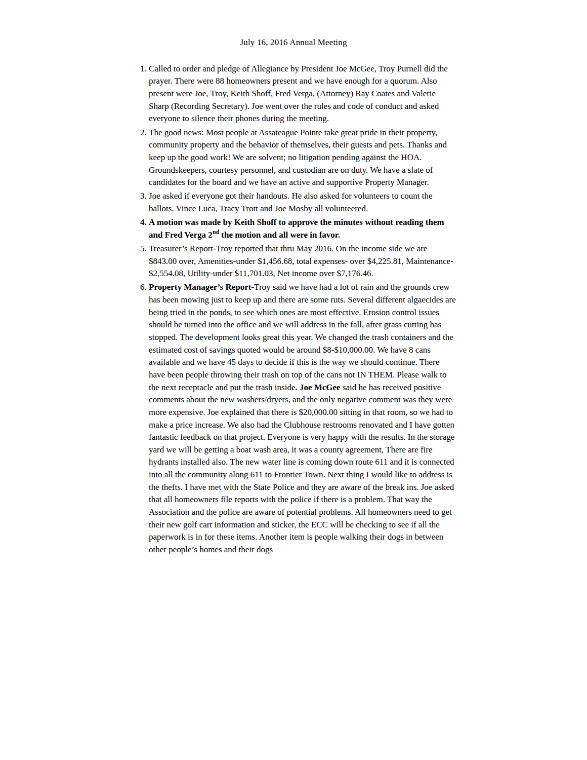July 16, 2016 Annual Meeting
Called to order and pledge of Allegiance by President Joe McGee, Troy Purnell did the prayer. There were 88 homeowners present and we have enough for a quorum. Also present were Joe, Troy, Keith Shoff, Fred Verga, (Attorney) Ray Coates and Valerie Sharp (Recording Secretary). Joe went over the rules and code of conduct and asked everyone to silence their phones during the meeting.
The good news: Most people at Assateague Pointe take great pride in their property, community property and the behavior of themselves, their guests and pets. Thanks and keep up the good work! We are solvent; no litigation pending against the HOA. Groundskeepers, courtesy personnel, and custodian are on duty. We have a slate of candidates for the board and we have an active and supportive Property Manager.
Joe asked if everyone got their handouts. He also asked for volunteers to count the ballots. Vince Luca, Tracy Trott and Joe Mosby all volunteered.
A motion was made by Keith Shoff to approve the minutes without reading them and Fred Verga 2nd the motion and all were in favor.
Treasurer’s Report-Troy reported that thru May 2016. On the income side we are $843.00 over, Amenities-under $1,456.68, total expenses- over $4,225.81, Maintenance- $2,554.08, Utility-under $11,701.03, Net income over $7,176.46.
Property Manager’s Report-Troy said we have had a lot of rain and the grounds crew has been mowing just to keep up and there are some ruts. Several different algaecides are being tried in the ponds, to see which ones are most effective. Erosion control issues should be turned into the office and we will address in the fall, after grass cutting has stopped. The development looks great this year. We changed the trash containers and the estimated cost of savings quoted would be around $8-$10,000.00. We have 8 cans available and we have 45 days to decide if this is the way we should continue. There have been people throwing their trash on top of the cans not IN THEM. Please walk to the next receptacle and put the trash inside. Joe McGee said he has received positive comments about the new washers/dryers, and the only negative comment was they were more expensive. Joe explained that there is $20,000.00 sitting in that room, so we had to make a price increase. We also had the Clubhouse restrooms renovated and I have gotten fantastic feedback on that project. Everyone is very happy with the results. In the storage yard we will be getting a boat wash area, it was a county agreement, There are fire hydrants installed also. The new water line is coming down route 611 and it is connected into all the community along 611 to Frontier Town. Next thing I would like to address is the thefts. I have met with the State Police and they are aware of the break ins. Joe asked that all homeowners file reports with the police if there is a problem. That way the Association and the police are aware of potential problems. All homeowners need to get their new golf cart information and sticker, the ECC will be checking to see if all the paperwork is in for these items. Another item is people walking their dogs in between other people’s homes and their dogs